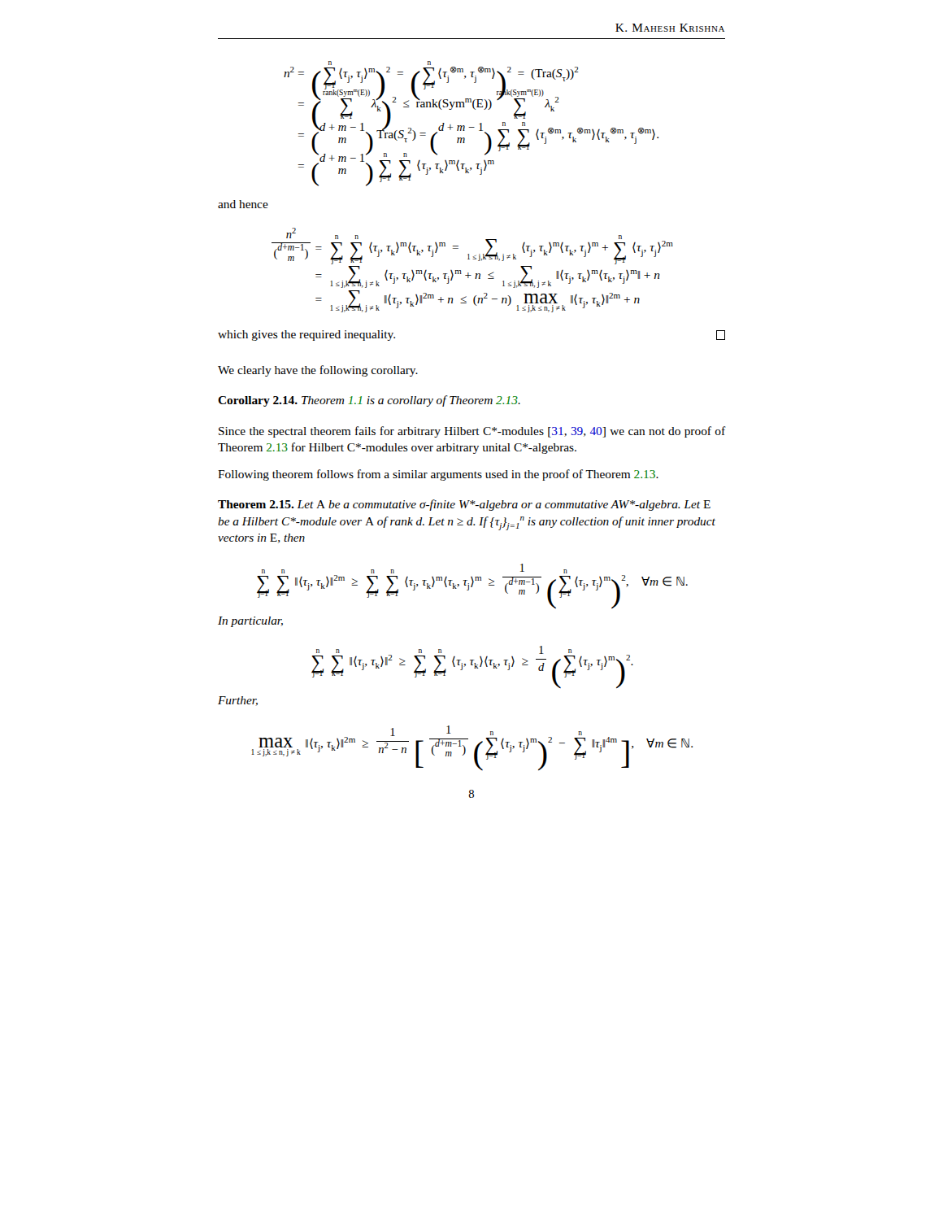K. Mahesh Krishna
n2 =
(n∑j=1⟨τj, τj⟩m)2 = (n∑j=1⟨τj⊗m, τj⊗m⟩)2 = (Tra(Sτ))2
=
(rank(Symm(E))∑k=1 λk)2 ≤ rank(Symm(E)) rank(Symm(E))∑k=1 λk2
=
(d + m − 1 m) Tra(Sτ2) = (d + m − 1 m) n∑j=1 n∑k=1 ⟨τj⊗m, τk⊗m⟩⟨τk⊗m, τj⊗m⟩.
=
(d + m − 1 m) n∑j=1 n∑k=1 ⟨τj, τk⟩m⟨τk, τj⟩m
and hence
n2(d+m−1 m) =
n∑j=1 n∑k=1 ⟨τj, τk⟩m⟨τk, τj⟩m = ∑1 ≤ j,k ≤ n, j ≠ k ⟨τj, τk⟩m⟨τk, τj⟩m + n∑j=1 ⟨τj, τj⟩2m
=
∑1 ≤ j,k ≤ n, j ≠ k ⟨τj, τk⟩m⟨τk, τj⟩m + n ≤ ∑1 ≤ j,k ≤ n, j ≠ k ‖⟨τj, τk⟩m⟨τk, τj⟩m‖ + n
=
∑1 ≤ j,k ≤ n, j ≠ k ‖⟨τj, τk⟩‖2m + n ≤ (n2 − n) max 1 ≤ j,k ≤ n, j ≠ k ‖⟨τj, τk⟩‖2m + n
which gives the required inequality.
We clearly have the following corollary.
Corollary 2.14. Theorem 1.1 is a corollary of Theorem 2.13.
Since the spectral theorem fails for arbitrary Hilbert C*-modules [31, 39, 40] we can not do proof of Theorem 2.13 for Hilbert C*-modules over arbitrary unital C*-algebras.
Following theorem follows from a similar arguments used in the proof of Theorem 2.13.
Theorem 2.15. Let A be a commutative σ-finite W*-algebra or a commutative AW*-algebra. Let E be a Hilbert C*-module over A of rank d. Let n ≥ d. If {τj}j=1n is any collection of unit inner product vectors in E, then
n∑j=1 n∑k=1 ‖⟨τj, τk⟩‖2m ≥ n∑j=1 n∑k=1 ⟨τj, τk⟩m⟨τk, τj⟩m ≥ 1(d+m−1 m) (n∑j=1⟨τj, τj⟩m)2, ∀m ∈ ℕ.
In particular,
n∑j=1 n∑k=1 ‖⟨τj, τk⟩‖2 ≥ n∑j=1 n∑k=1 ⟨τj, τk⟩⟨τk, τj⟩ ≥ 1 d (n∑j=1⟨τj, τj⟩m)2.
Further,
max 1 ≤ j,k ≤ n, j ≠ k ‖⟨τj, τk⟩‖2m ≥ 1 n2 − n [ 1(d+m−1 m) (n∑j=1⟨τj, τj⟩m)2 − n∑j=1 ‖τj‖4m ], ∀m ∈ ℕ.
8